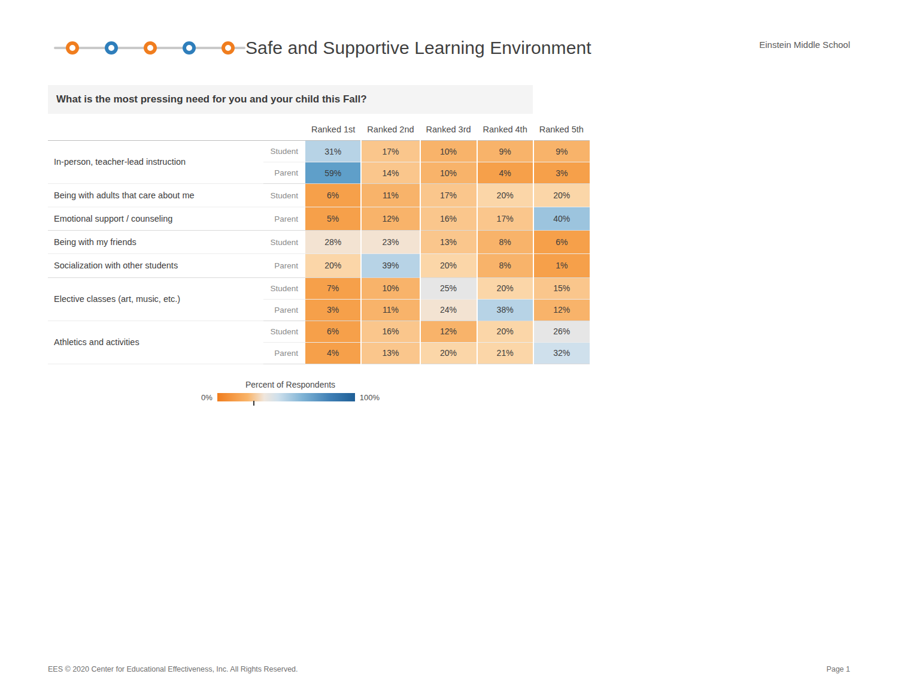Safe and Supportive Learning Environment
Einstein Middle School
What is the most pressing need for you and your child this Fall?
| | | Ranked 1st | Ranked 2nd | Ranked 3rd | Ranked 4th | Ranked 5th |
| --- | --- | --- | --- | --- | --- | --- |
| In-person, teacher-lead instruction | Student | 31% | 17% | 10% | 9% | 9% |
| Parent | 59% | 14% | 10% | 4% | 3% |
| Being with adults that care about me | Student | 6% | 11% | 17% | 20% | 20% |
| Emotional support / counseling | Parent | 5% | 12% | 16% | 17% | 40% |
| Being with my friends | Student | 28% | 23% | 13% | 8% | 6% |
| Socialization with other students | Parent | 20% | 39% | 20% | 8% | 1% |
| Elective classes (art, music, etc.) | Student | 7% | 10% | 25% | 20% | 15% |
| Parent | 3% | 11% | 24% | 38% | 12% |
| Athletics and activities | Student | 6% | 16% | 12% | 20% | 26% |
| Parent | 4% | 13% | 20% | 21% | 32% |
Percent of Respondents
0% 100%
EES © 2020 Center for Educational Effectiveness, Inc. All Rights Reserved.
Page 1